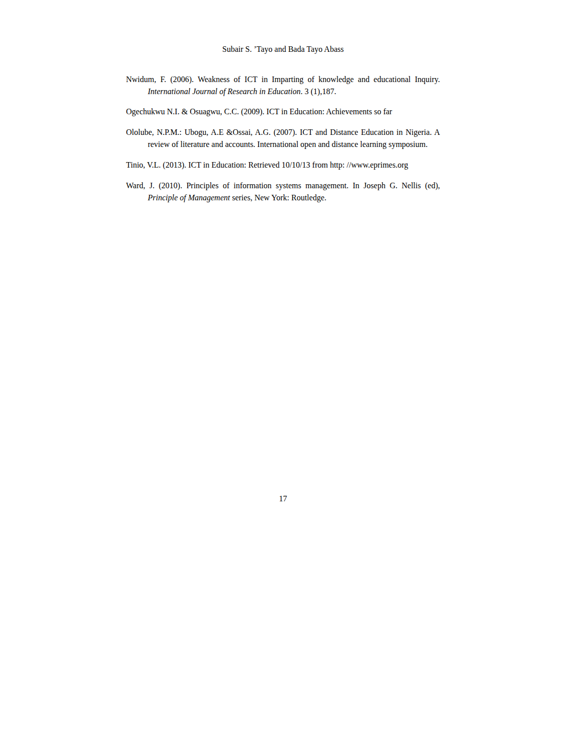Subair S. ’Tayo and Bada Tayo Abass
Nwidum, F. (2006). Weakness of ICT in Imparting of knowledge and educational Inquiry. International Journal of Research in Education. 3 (1),187.
Ogechukwu N.I. & Osuagwu, C.C. (2009). ICT in Education: Achievements so far
Ololube, N.P.M.: Ubogu, A.E &Ossai, A.G. (2007). ICT and Distance Education in Nigeria. A review of literature and accounts. International open and distance learning symposium.
Tinio, V.L. (2013). ICT in Education: Retrieved 10/10/13 from http: //www.eprimes.org
Ward, J. (2010). Principles of information systems management. In Joseph G. Nellis (ed), Principle of Management series, New York: Routledge.
17